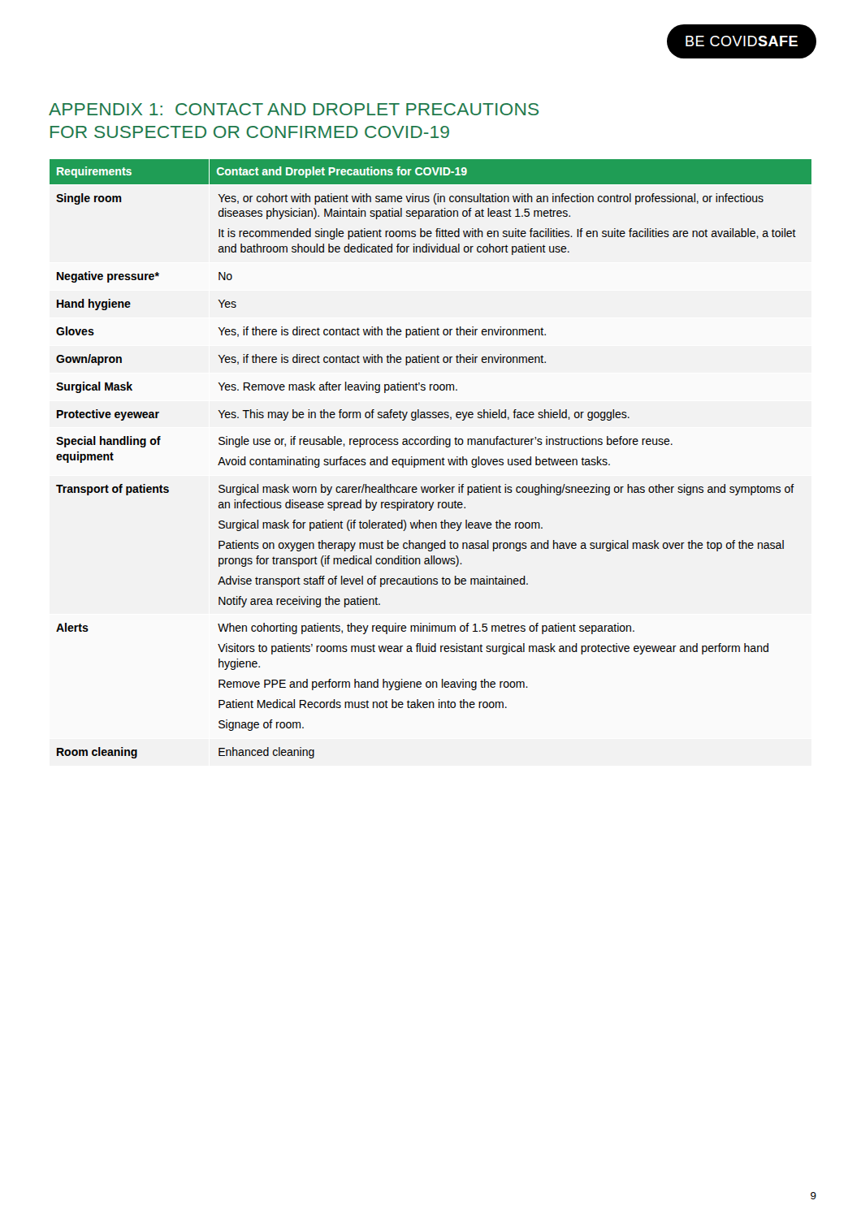BE COVIDSAFE
APPENDIX 1: CONTACT AND DROPLET PRECAUTIONS
FOR SUSPECTED OR CONFIRMED COVID-19
| Requirements | Contact and Droplet Precautions for COVID-19 |
| --- | --- |
| Single room | Yes, or cohort with patient with same virus (in consultation with an infection control professional, or infectious diseases physician). Maintain spatial separation of at least 1.5 metres. It is recommended single patient rooms be fitted with en suite facilities. If en suite facilities are not available, a toilet and bathroom should be dedicated for individual or cohort patient use. |
| Negative pressure* | No |
| Hand hygiene | Yes |
| Gloves | Yes, if there is direct contact with the patient or their environment. |
| Gown/apron | Yes, if there is direct contact with the patient or their environment. |
| Surgical Mask | Yes. Remove mask after leaving patient’s room. |
| Protective eyewear | Yes. This may be in the form of safety glasses, eye shield, face shield, or goggles. |
| Special handling of equipment | Single use or, if reusable, reprocess according to manufacturer’s instructions before reuse. Avoid contaminating surfaces and equipment with gloves used between tasks. |
| Transport of patients | Surgical mask worn by carer/healthcare worker if patient is coughing/sneezing or has other signs and symptoms of an infectious disease spread by respiratory route. Surgical mask for patient (if tolerated) when they leave the room. Patients on oxygen therapy must be changed to nasal prongs and have a surgical mask over the top of the nasal prongs for transport (if medical condition allows). Advise transport staff of level of precautions to be maintained. Notify area receiving the patient. |
| Alerts | When cohorting patients, they require minimum of 1.5 metres of patient separation. Visitors to patients’ rooms must wear a fluid resistant surgical mask and protective eyewear and perform hand hygiene. Remove PPE and perform hand hygiene on leaving the room. Patient Medical Records must not be taken into the room. Signage of room. |
| Room cleaning | Enhanced cleaning |
9